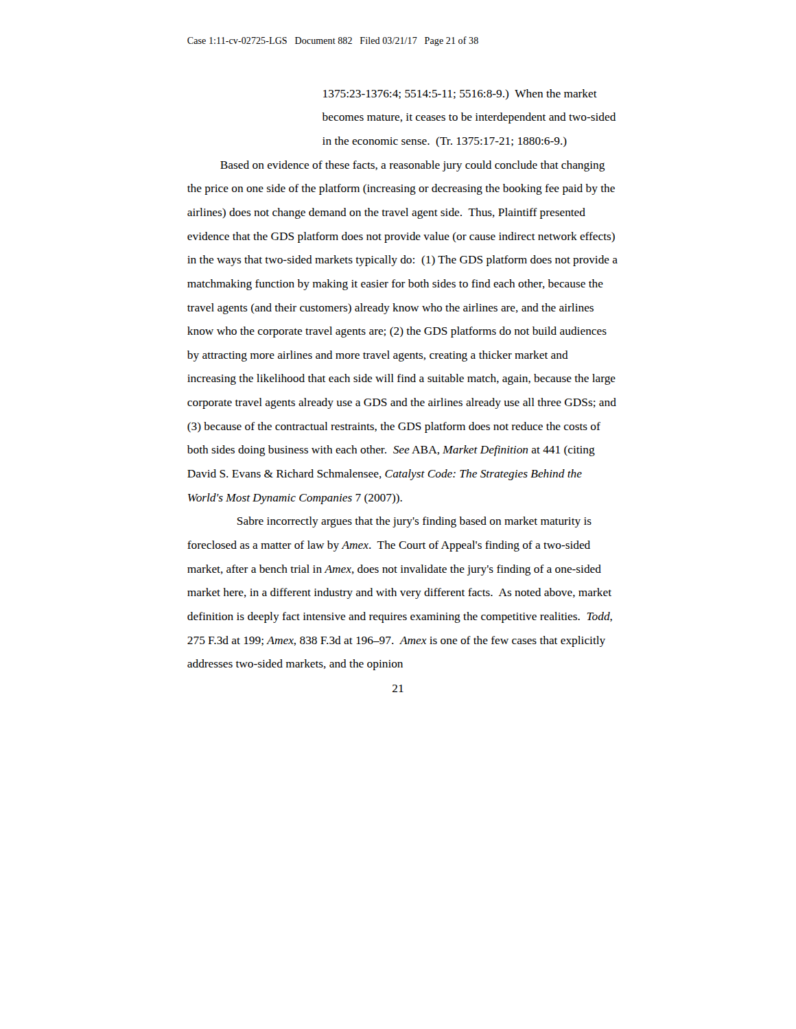Case 1:11-cv-02725-LGS Document 882 Filed 03/21/17 Page 21 of 38
1375:23-1376:4; 5514:5-11; 5516:8-9.) When the market becomes mature, it ceases to be interdependent and two-sided in the economic sense. (Tr. 1375:17-21; 1880:6-9.)
Based on evidence of these facts, a reasonable jury could conclude that changing the price on one side of the platform (increasing or decreasing the booking fee paid by the airlines) does not change demand on the travel agent side. Thus, Plaintiff presented evidence that the GDS platform does not provide value (or cause indirect network effects) in the ways that two-sided markets typically do: (1) The GDS platform does not provide a matchmaking function by making it easier for both sides to find each other, because the travel agents (and their customers) already know who the airlines are, and the airlines know who the corporate travel agents are; (2) the GDS platforms do not build audiences by attracting more airlines and more travel agents, creating a thicker market and increasing the likelihood that each side will find a suitable match, again, because the large corporate travel agents already use a GDS and the airlines already use all three GDSs; and (3) because of the contractual restraints, the GDS platform does not reduce the costs of both sides doing business with each other. See ABA, Market Definition at 441 (citing David S. Evans & Richard Schmalensee, Catalyst Code: The Strategies Behind the World's Most Dynamic Companies 7 (2007)).
Sabre incorrectly argues that the jury's finding based on market maturity is foreclosed as a matter of law by Amex. The Court of Appeal's finding of a two-sided market, after a bench trial in Amex, does not invalidate the jury's finding of a one-sided market here, in a different industry and with very different facts. As noted above, market definition is deeply fact intensive and requires examining the competitive realities. Todd, 275 F.3d at 199; Amex, 838 F.3d at 196–97. Amex is one of the few cases that explicitly addresses two-sided markets, and the opinion
21